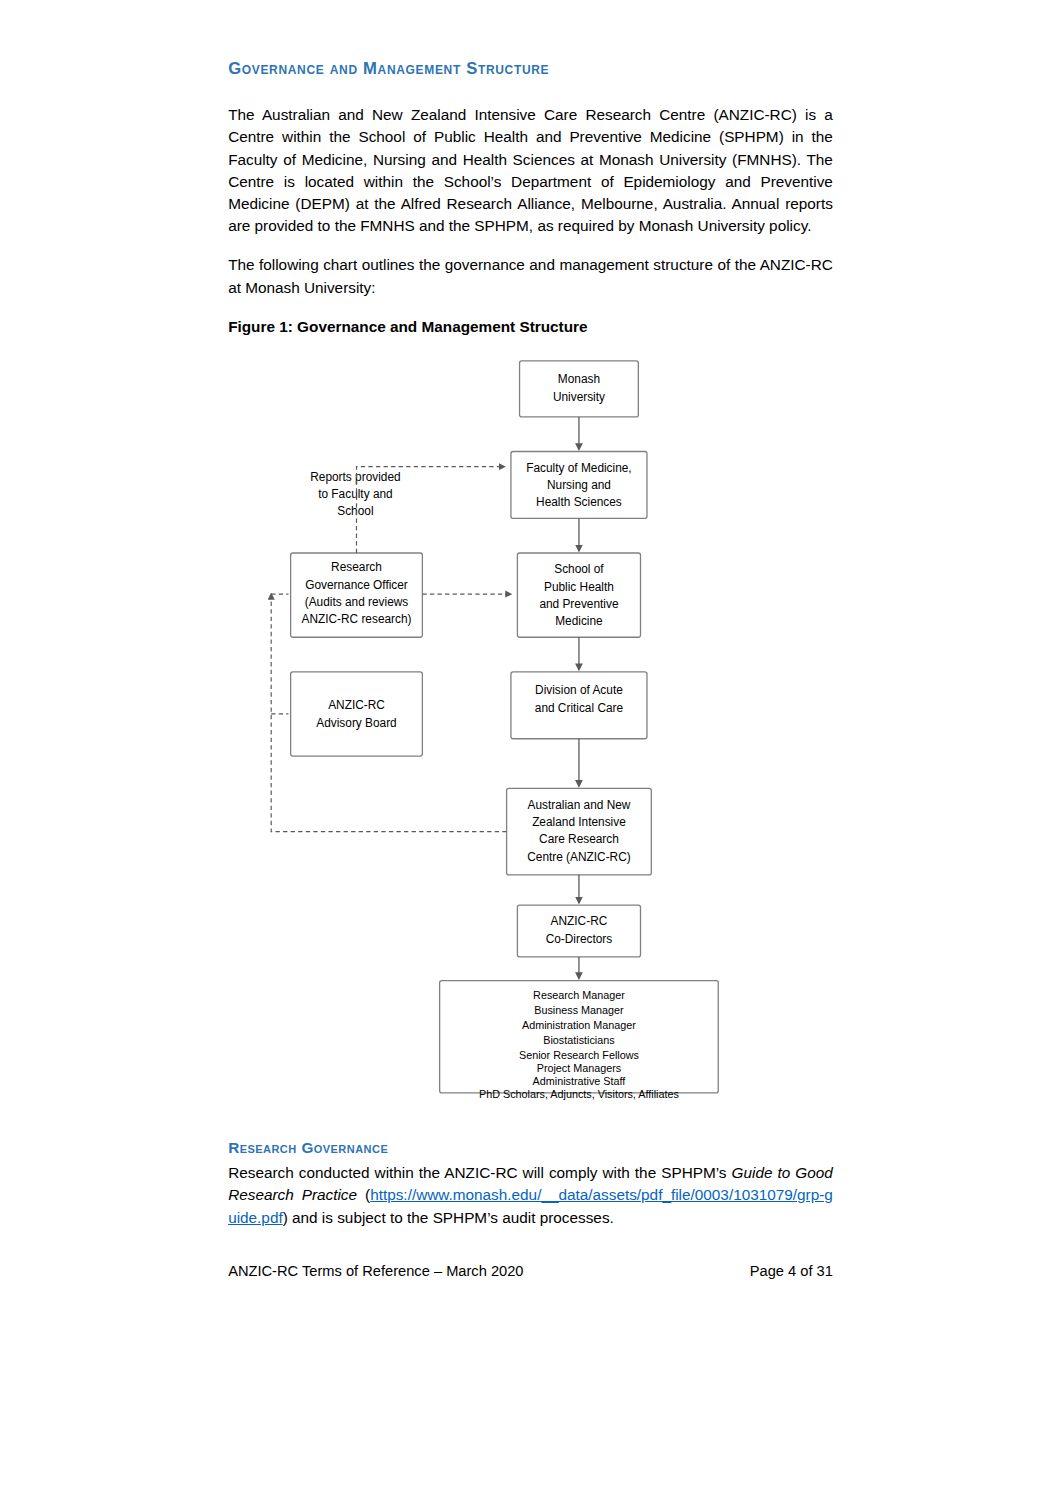Governance and Management Structure
The Australian and New Zealand Intensive Care Research Centre (ANZIC-RC) is a Centre within the School of Public Health and Preventive Medicine (SPHPM) in the Faculty of Medicine, Nursing and Health Sciences at Monash University (FMNHS). The Centre is located within the School’s Department of Epidemiology and Preventive Medicine (DEPM) at the Alfred Research Alliance, Melbourne, Australia. Annual reports are provided to the FMNHS and the SPHPM, as required by Monash University policy.
The following chart outlines the governance and management structure of the ANZIC-RC at Monash University:
Figure 1: Governance and Management Structure
Figure 1: Governance and Management Structure Flow chart showing Monash University at the top, leading down through the Faculty of Medicine, Nursing and Health Sciences, the School of Public Health and Preventive Medicine, the Division of Acute and Critical Care, to the Australian and New Zealand Intensive Care Research Centre (ANZIC-RC), then the ANZIC-RC Co-Directors and the staff box. On the left, a dashed path shows reports provided to Faculty and School, a Research Governance Officer who audits and reviews ANZIC-RC research, and the ANZIC-RC Advisory Board. Monash University Faculty of Medicine, Nursing and Health Sciences School of Public Health and Preventive Medicine Division of Acute and Critical Care Australian and New Zealand Intensive Care Research Centre (ANZIC-RC) ANZIC-RC Co-Directors Research Manager Business Manager Administration Manager Biostatisticians Senior Research Fellows Project Managers Administrative Staff PhD Scholars, Adjuncts, Visitors, Affiliates Reports provided to Faculty and School Research Governance Officer (Audits and reviews ANZIC-RC research) ANZIC-RC Advisory Board
Research Governance
Research conducted within the ANZIC-RC will comply with the SPHPM’s Guide to Good Research Practice (https://www.monash.edu/__data/assets/pdf_file/0003/1031079/grp-guide.pdf) and is subject to the SPHPM’s audit processes.
ANZIC-RC Terms of Reference – March 2020
Page 4 of 31